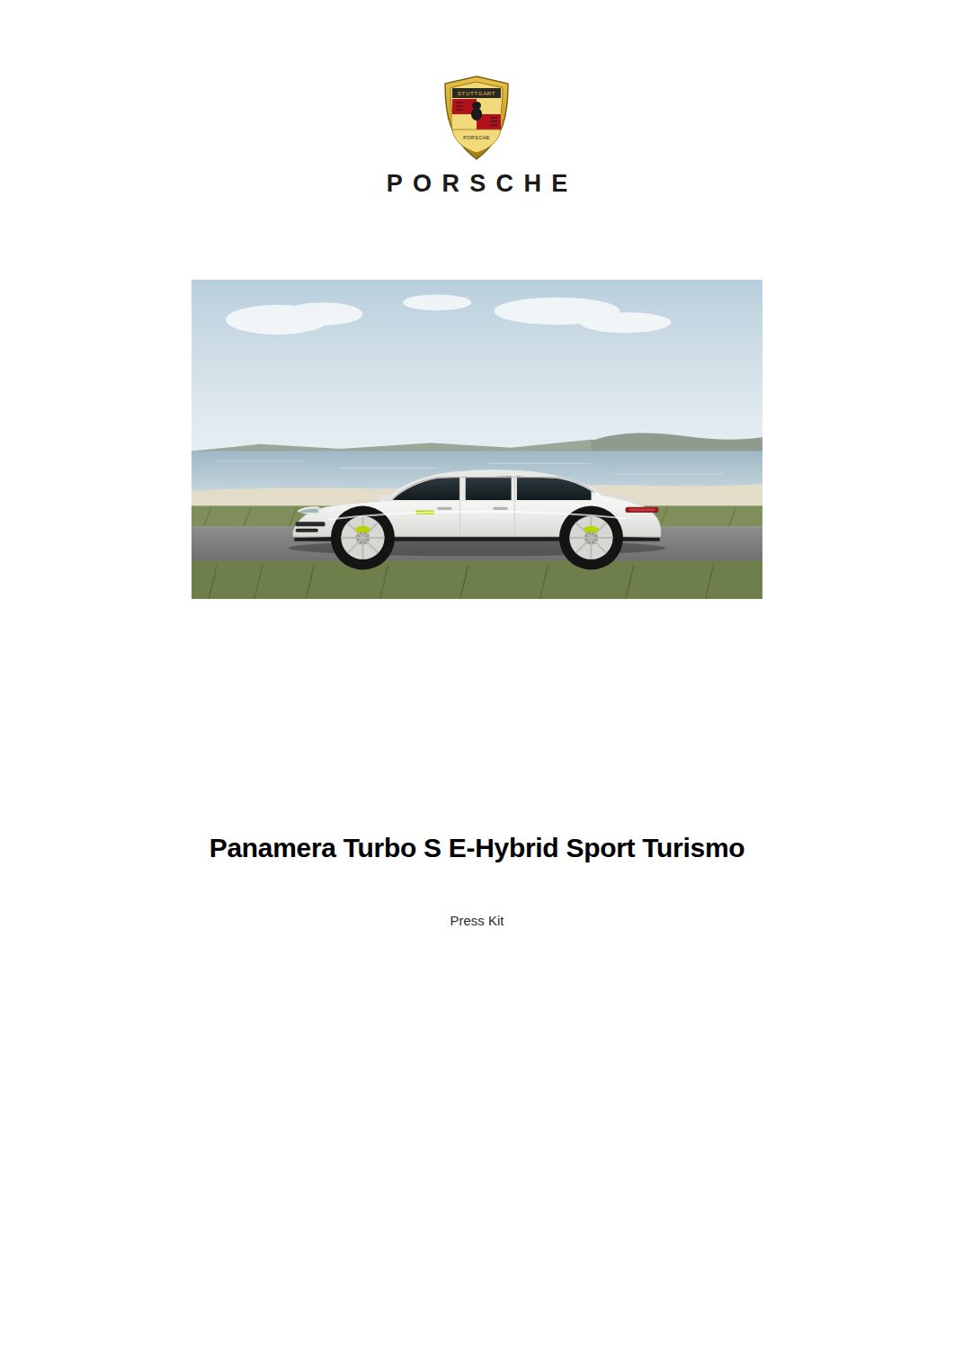STUTTGART PORSCHE
PORSCHE
Panamera Turbo S E-Hybrid Sport Turismo
Press Kit